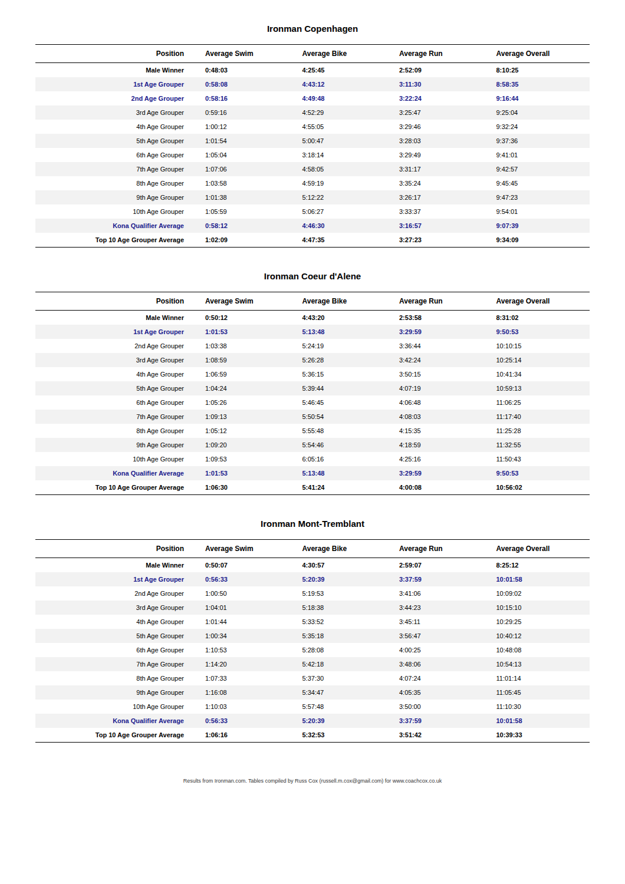Ironman Copenhagen
| Position | Average Swim | Average Bike | Average Run | Average Overall |
| --- | --- | --- | --- | --- |
| Male Winner | 0:48:03 | 4:25:45 | 2:52:09 | 8:10:25 |
| 1st Age Grouper | 0:58:08 | 4:43:12 | 3:11:30 | 8:58:35 |
| 2nd Age Grouper | 0:58:16 | 4:49:48 | 3:22:24 | 9:16:44 |
| 3rd Age Grouper | 0:59:16 | 4:52:29 | 3:25:47 | 9:25:04 |
| 4th Age Grouper | 1:00:12 | 4:55:05 | 3:29:46 | 9:32:24 |
| 5th Age Grouper | 1:01:54 | 5:00:47 | 3:28:03 | 9:37:36 |
| 6th Age Grouper | 1:05:04 | 3:18:14 | 3:29:49 | 9:41:01 |
| 7th Age Grouper | 1:07:06 | 4:58:05 | 3:31:17 | 9:42:57 |
| 8th Age Grouper | 1:03:58 | 4:59:19 | 3:35:24 | 9:45:45 |
| 9th Age Grouper | 1:01:38 | 5:12:22 | 3:26:17 | 9:47:23 |
| 10th Age Grouper | 1:05:59 | 5:06:27 | 3:33:37 | 9:54:01 |
| Kona Qualifier Average | 0:58:12 | 4:46:30 | 3:16:57 | 9:07:39 |
| Top 10 Age Grouper Average | 1:02:09 | 4:47:35 | 3:27:23 | 9:34:09 |
Ironman Coeur d'Alene
| Position | Average Swim | Average Bike | Average Run | Average Overall |
| --- | --- | --- | --- | --- |
| Male Winner | 0:50:12 | 4:43:20 | 2:53:58 | 8:31:02 |
| 1st Age Grouper | 1:01:53 | 5:13:48 | 3:29:59 | 9:50:53 |
| 2nd Age Grouper | 1:03:38 | 5:24:19 | 3:36:44 | 10:10:15 |
| 3rd Age Grouper | 1:08:59 | 5:26:28 | 3:42:24 | 10:25:14 |
| 4th Age Grouper | 1:06:59 | 5:36:15 | 3:50:15 | 10:41:34 |
| 5th Age Grouper | 1:04:24 | 5:39:44 | 4:07:19 | 10:59:13 |
| 6th Age Grouper | 1:05:26 | 5:46:45 | 4:06:48 | 11:06:25 |
| 7th Age Grouper | 1:09:13 | 5:50:54 | 4:08:03 | 11:17:40 |
| 8th Age Grouper | 1:05:12 | 5:55:48 | 4:15:35 | 11:25:28 |
| 9th Age Grouper | 1:09:20 | 5:54:46 | 4:18:59 | 11:32:55 |
| 10th Age Grouper | 1:09:53 | 6:05:16 | 4:25:16 | 11:50:43 |
| Kona Qualifier Average | 1:01:53 | 5:13:48 | 3:29:59 | 9:50:53 |
| Top 10 Age Grouper Average | 1:06:30 | 5:41:24 | 4:00:08 | 10:56:02 |
Ironman Mont-Tremblant
| Position | Average Swim | Average Bike | Average Run | Average Overall |
| --- | --- | --- | --- | --- |
| Male Winner | 0:50:07 | 4:30:57 | 2:59:07 | 8:25:12 |
| 1st Age Grouper | 0:56:33 | 5:20:39 | 3:37:59 | 10:01:58 |
| 2nd Age Grouper | 1:00:50 | 5:19:53 | 3:41:06 | 10:09:02 |
| 3rd Age Grouper | 1:04:01 | 5:18:38 | 3:44:23 | 10:15:10 |
| 4th Age Grouper | 1:01:44 | 5:33:52 | 3:45:11 | 10:29:25 |
| 5th Age Grouper | 1:00:34 | 5:35:18 | 3:56:47 | 10:40:12 |
| 6th Age Grouper | 1:10:53 | 5:28:08 | 4:00:25 | 10:48:08 |
| 7th Age Grouper | 1:14:20 | 5:42:18 | 3:48:06 | 10:54:13 |
| 8th Age Grouper | 1:07:33 | 5:37:30 | 4:07:24 | 11:01:14 |
| 9th Age Grouper | 1:16:08 | 5:34:47 | 4:05:35 | 11:05:45 |
| 10th Age Grouper | 1:10:03 | 5:57:48 | 3:50:00 | 11:10:30 |
| Kona Qualifier Average | 0:56:33 | 5:20:39 | 3:37:59 | 10:01:58 |
| Top 10 Age Grouper Average | 1:06:16 | 5:32:53 | 3:51:42 | 10:39:33 |
Results from Ironman.com. Tables compiled by Russ Cox (russell.m.cox@gmail.com) for www.coachcox.co.uk